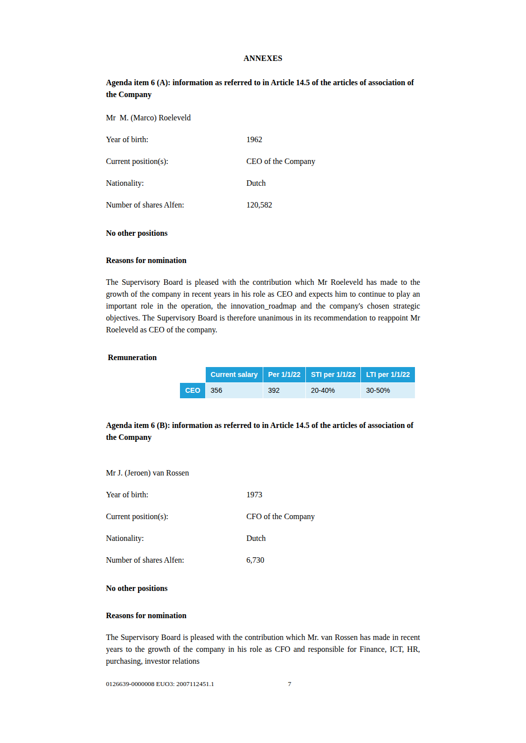ANNEXES
Agenda item 6 (A): information as referred to in Article 14.5 of the articles of association of the Company
Mr M. (Marco) Roeleveld
Year of birth:
1962
Current position(s):
CEO of the Company
Nationality:
Dutch
Number of shares Alfen:
120,582
No other positions
Reasons for nomination
The Supervisory Board is pleased with the contribution which Mr Roeleveld has made to the growth of the company in recent years in his role as CEO and expects him to continue to play an important role in the operation, the innovation roadmap and the company's chosen strategic objectives. The Supervisory Board is therefore unanimous in its recommendation to reappoint Mr Roeleveld as CEO of the company.
Remuneration
| | Current salary | Per 1/1/22 | STI per 1/1/22 | LTI per 1/1/22 |
| --- | --- | --- | --- | --- |
| CEO | 356 | 392 | 20-40% | 30-50% |
Agenda item 6 (B): information as referred to in Article 14.5 of the articles of association of the Company
Mr J. (Jeroen) van Rossen
Year of birth:
1973
Current position(s):
CFO of the Company
Nationality:
Dutch
Number of shares Alfen:
6,730
No other positions
Reasons for nomination
The Supervisory Board is pleased with the contribution which Mr. van Rossen has made in recent years to the growth of the company in his role as CFO and responsible for Finance, ICT, HR, purchasing, investor relations
0126639-0000008 EUO3: 2007112451.1
7